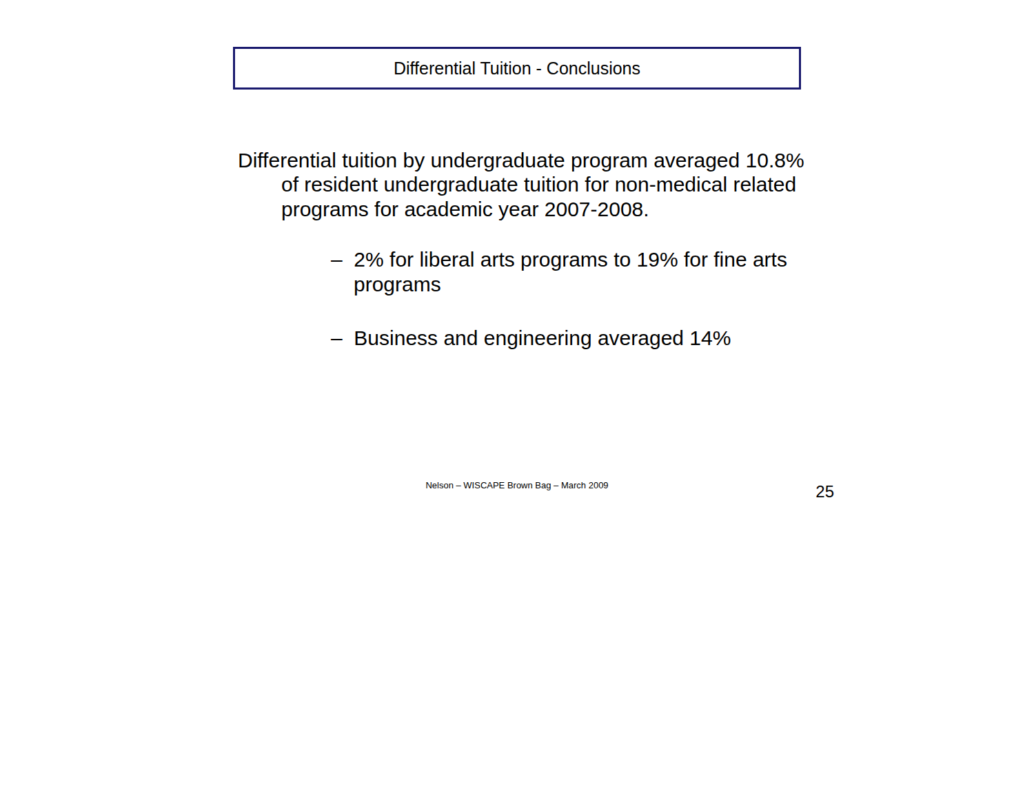Differential Tuition - Conclusions
Differential tuition by undergraduate program averaged 10.8% of resident undergraduate tuition for non-medical related programs for academic year 2007-2008.
– 2% for liberal arts programs to 19% for fine arts programs
– Business and engineering averaged 14%
Nelson – WISCAPE Brown Bag – March 2009
25